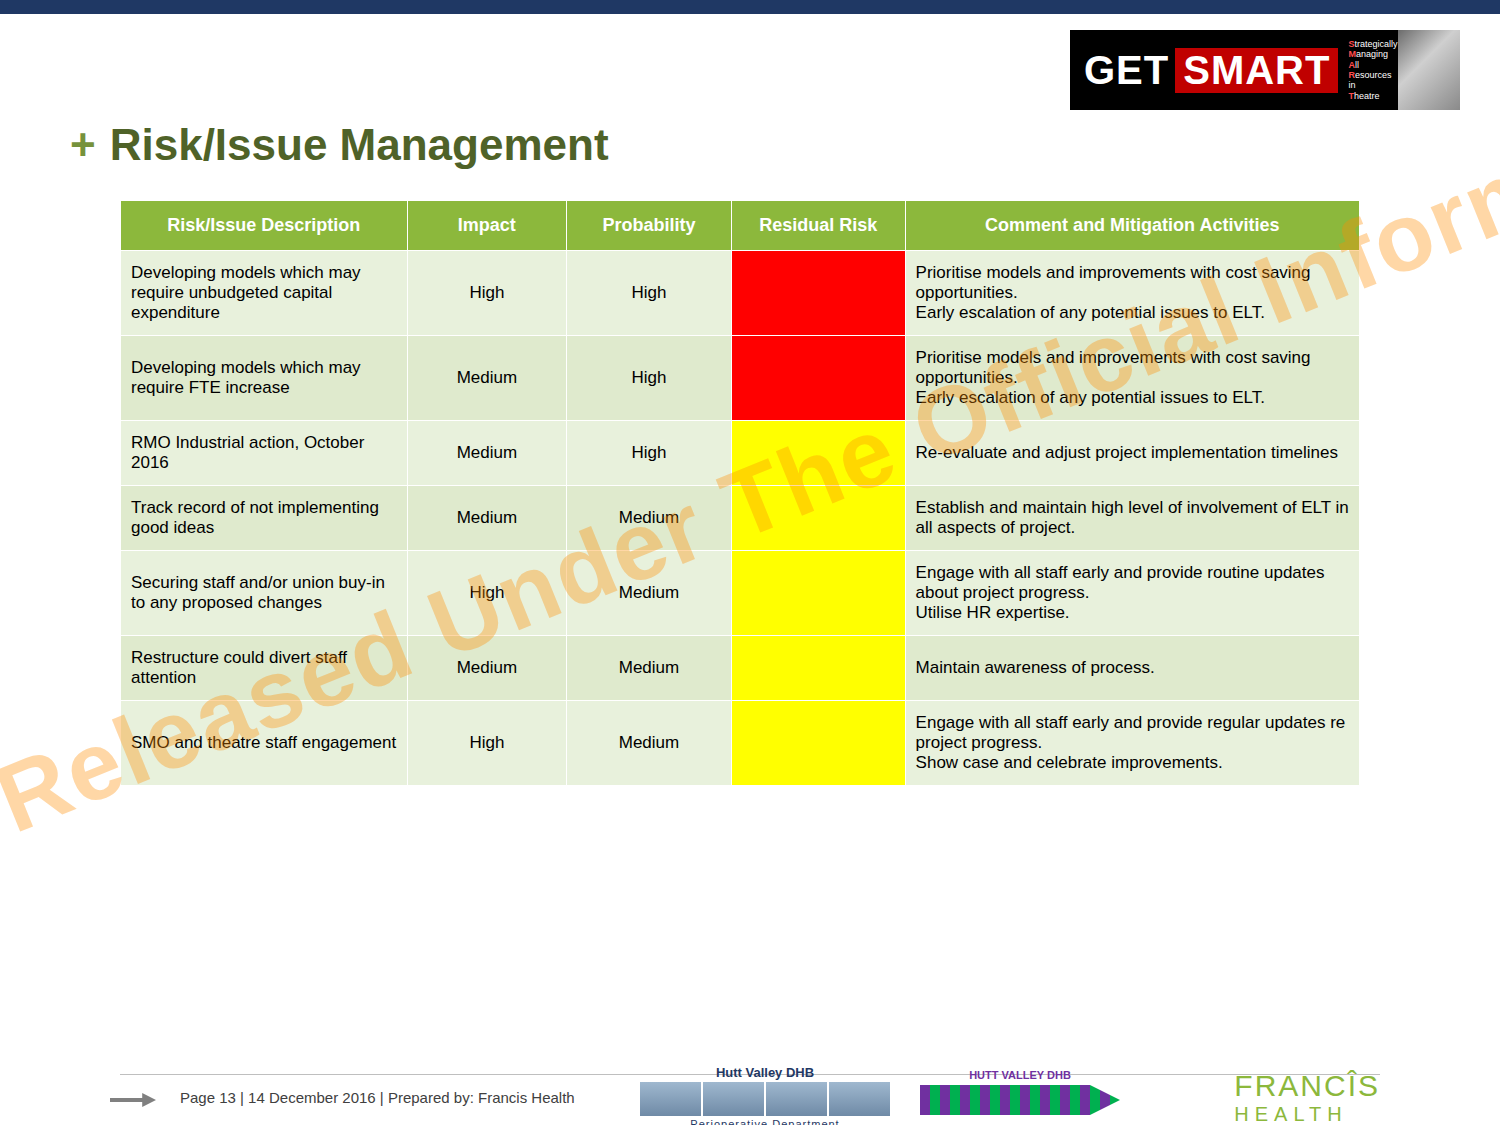GET SMART Strategically
Managing
All
Resources in
Theatre
+Risk/Issue Management
| Risk/Issue Description | Impact | Probability | Residual Risk | Comment and Mitigation Activities |
| --- | --- | --- | --- | --- |
| Developing models which may require unbudgeted capital expenditure | High | High | | Prioritise models and improvements with cost saving opportunities. Early escalation of any potential issues to ELT. |
| Developing models which may require FTE increase | Medium | High | | Prioritise models and improvements with cost saving opportunities. Early escalation of any potential issues to ELT. |
| RMO Industrial action, October 2016 | Medium | High | | Re-evaluate and adjust project implementation timelines |
| Track record of not implementing good ideas | Medium | Medium | | Establish and maintain high level of involvement of ELT in all aspects of project. |
| Securing staff and/or union buy-in to any proposed changes | High | Medium | | Engage with all staff early and provide routine updates about project progress. Utilise HR expertise. |
| Restructure could divert staff attention | Medium | Medium | | Maintain awareness of process. |
| SMO and theatre staff engagement | High | Medium | | Engage with all staff early and provide regular updates re project progress. Show case and celebrate improvements. |
Page 13 | 14 December 2016 | Prepared by: Francis Health
Hutt Valley DHB
Perioperative Department
HUTT VALLEY DHB
FRANCÎS
HEALTH
Released Under The Official Information Act 1982